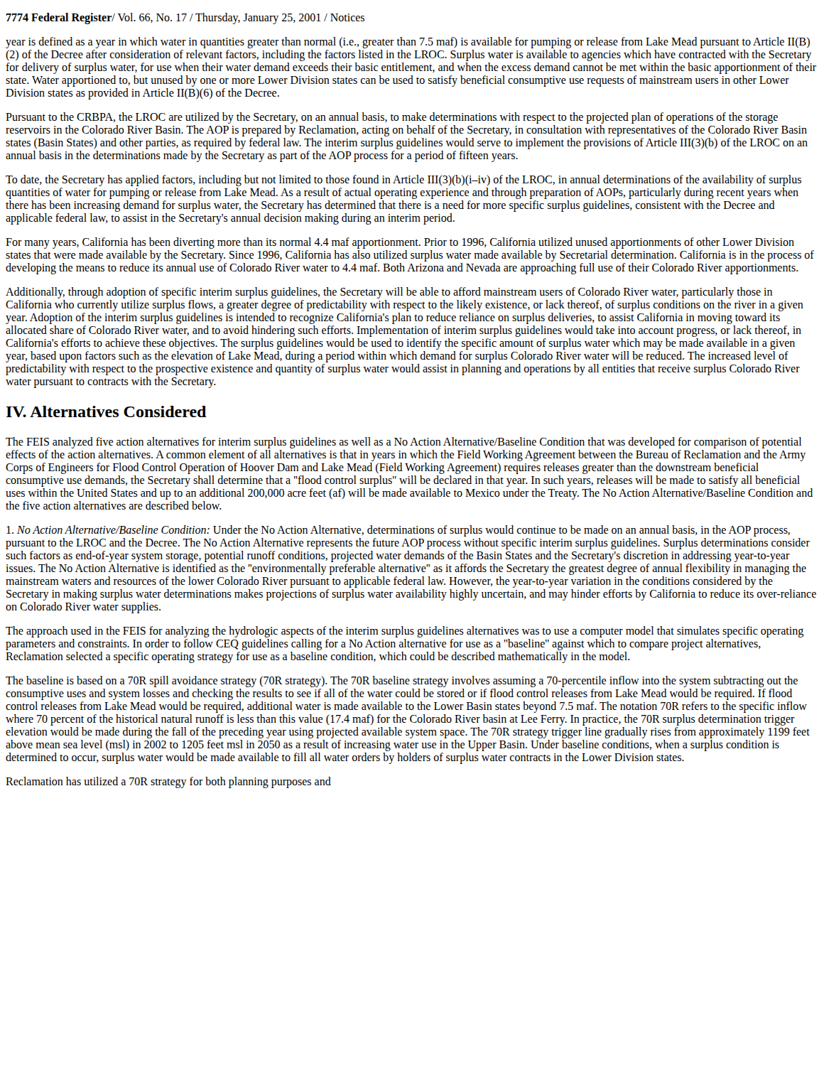7774 Federal Register/ Vol. 66, No. 17 / Thursday, January 25, 2001 / Notices
year is defined as a year in which water in quantities greater than normal (i.e., greater than 7.5 maf) is available for pumping or release from Lake Mead pursuant to Article II(B)(2) of the Decree after consideration of relevant factors, including the factors listed in the LROC. Surplus water is available to agencies which have contracted with the Secretary for delivery of surplus water, for use when their water demand exceeds their basic entitlement, and when the excess demand cannot be met within the basic apportionment of their state. Water apportioned to, but unused by one or more Lower Division states can be used to satisfy beneficial consumptive use requests of mainstream users in other Lower Division states as provided in Article II(B)(6) of the Decree.
Pursuant to the CRBPA, the LROC are utilized by the Secretary, on an annual basis, to make determinations with respect to the projected plan of operations of the storage reservoirs in the Colorado River Basin. The AOP is prepared by Reclamation, acting on behalf of the Secretary, in consultation with representatives of the Colorado River Basin states (Basin States) and other parties, as required by federal law. The interim surplus guidelines would serve to implement the provisions of Article III(3)(b) of the LROC on an annual basis in the determinations made by the Secretary as part of the AOP process for a period of fifteen years.
To date, the Secretary has applied factors, including but not limited to those found in Article III(3)(b)(i–iv) of the LROC, in annual determinations of the availability of surplus quantities of water for pumping or release from Lake Mead. As a result of actual operating experience and through preparation of AOPs, particularly during recent years when there has been increasing demand for surplus water, the Secretary has determined that there is a need for more specific surplus guidelines, consistent with the Decree and applicable federal law, to assist in the Secretary's annual decision making during an interim period.
For many years, California has been diverting more than its normal 4.4 maf apportionment. Prior to 1996, California utilized unused apportionments of other Lower Division states that were made available by the Secretary. Since 1996, California has also utilized surplus water made available by Secretarial determination. California is in the process of developing the means to reduce its annual use of Colorado River water to 4.4 maf. Both Arizona and Nevada are approaching full use of their Colorado River apportionments.
Additionally, through adoption of specific interim surplus guidelines, the Secretary will be able to afford mainstream users of Colorado River water, particularly those in California who currently utilize surplus flows, a greater degree of predictability with respect to the likely existence, or lack thereof, of surplus conditions on the river in a given year. Adoption of the interim surplus guidelines is intended to recognize California's plan to reduce reliance on surplus deliveries, to assist California in moving toward its allocated share of Colorado River water, and to avoid hindering such efforts. Implementation of interim surplus guidelines would take into account progress, or lack thereof, in California's efforts to achieve these objectives. The surplus guidelines would be used to identify the specific amount of surplus water which may be made available in a given year, based upon factors such as the elevation of Lake Mead, during a period within which demand for surplus Colorado River water will be reduced. The increased level of predictability with respect to the prospective existence and quantity of surplus water would assist in planning and operations by all entities that receive surplus Colorado River water pursuant to contracts with the Secretary.
IV. Alternatives Considered
The FEIS analyzed five action alternatives for interim surplus guidelines as well as a No Action Alternative/Baseline Condition that was developed for comparison of potential effects of the action alternatives. A common element of all alternatives is that in years in which the Field Working Agreement between the Bureau of Reclamation and the Army Corps of Engineers for Flood Control Operation of Hoover Dam and Lake Mead (Field Working Agreement) requires releases greater than the downstream beneficial consumptive use demands, the Secretary shall determine that a ''flood control surplus'' will be declared in that year. In such years, releases will be made to satisfy all beneficial uses within the United States and up to an additional 200,000 acre feet (af) will be made available to Mexico under the Treaty. The No Action Alternative/Baseline Condition and the five action alternatives are described below.
1. No Action Alternative/Baseline Condition: Under the No Action Alternative, determinations of surplus would continue to be made on an annual basis, in the AOP process, pursuant to the LROC and the Decree. The No Action Alternative represents the future AOP process without specific interim surplus guidelines. Surplus determinations consider such factors as end-of-year system storage, potential runoff conditions, projected water demands of the Basin States and the Secretary's discretion in addressing year-to-year issues. The No Action Alternative is identified as the ''environmentally preferable alternative'' as it affords the Secretary the greatest degree of annual flexibility in managing the mainstream waters and resources of the lower Colorado River pursuant to applicable federal law. However, the year-to-year variation in the conditions considered by the Secretary in making surplus water determinations makes projections of surplus water availability highly uncertain, and may hinder efforts by California to reduce its over-reliance on Colorado River water supplies.
The approach used in the FEIS for analyzing the hydrologic aspects of the interim surplus guidelines alternatives was to use a computer model that simulates specific operating parameters and constraints. In order to follow CEQ guidelines calling for a No Action alternative for use as a ''baseline'' against which to compare project alternatives, Reclamation selected a specific operating strategy for use as a baseline condition, which could be described mathematically in the model.
The baseline is based on a 70R spill avoidance strategy (70R strategy). The 70R baseline strategy involves assuming a 70-percentile inflow into the system subtracting out the consumptive uses and system losses and checking the results to see if all of the water could be stored or if flood control releases from Lake Mead would be required. If flood control releases from Lake Mead would be required, additional water is made available to the Lower Basin states beyond 7.5 maf. The notation 70R refers to the specific inflow where 70 percent of the historical natural runoff is less than this value (17.4 maf) for the Colorado River basin at Lee Ferry. In practice, the 70R surplus determination trigger elevation would be made during the fall of the preceding year using projected available system space. The 70R strategy trigger line gradually rises from approximately 1199 feet above mean sea level (msl) in 2002 to 1205 feet msl in 2050 as a result of increasing water use in the Upper Basin. Under baseline conditions, when a surplus condition is determined to occur, surplus water would be made available to fill all water orders by holders of surplus water contracts in the Lower Division states.
Reclamation has utilized a 70R strategy for both planning purposes and